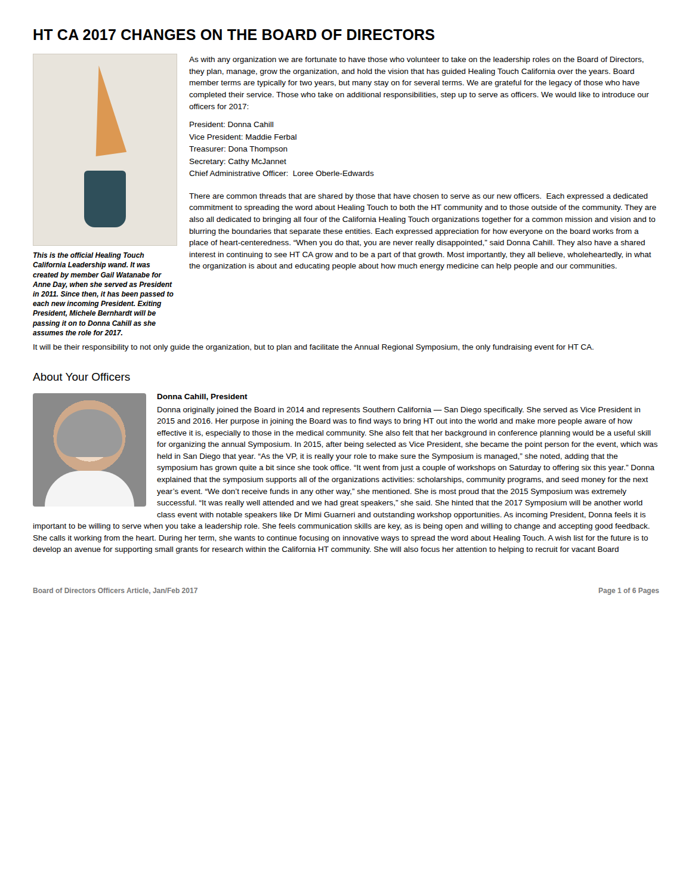HT CA 2017 CHANGES ON THE BOARD OF DIRECTORS
This is the official Healing Touch California Leadership wand. It was created by member Gail Watanabe for Anne Day, when she served as President in 2011. Since then, it has been passed to each new incoming President. Exiting President, Michele Bernhardt will be passing it on to Donna Cahill as she assumes the role for 2017.
As with any organization we are fortunate to have those who volunteer to take on the leadership roles on the Board of Directors, they plan, manage, grow the organization, and hold the vision that has guided Healing Touch California over the years. Board member terms are typically for two years, but many stay on for several terms. We are grateful for the legacy of those who have completed their service. Those who take on additional responsibilities, step up to serve as officers. We would like to introduce our officers for 2017:
President: Donna Cahill
Vice President: Maddie Ferbal
Treasurer: Dona Thompson
Secretary: Cathy McJannet
Chief Administrative Officer: Loree Oberle-Edwards
There are common threads that are shared by those that have chosen to serve as our new officers. Each expressed a dedicated commitment to spreading the word about Healing Touch to both the HT community and to those outside of the community. They are also all dedicated to bringing all four of the California Healing Touch organizations together for a common mission and vision and to blurring the boundaries that separate these entities. Each expressed appreciation for how everyone on the board works from a place of heart-centeredness. “When you do that, you are never really disappointed,” said Donna Cahill. They also have a shared interest in continuing to see HT CA grow and to be a part of that growth. Most importantly, they all believe, wholeheartedly, in what the organization is about and educating people about how much energy medicine can help people and our communities.
It will be their responsibility to not only guide the organization, but to plan and facilitate the Annual Regional Symposium, the only fundraising event for HT CA.
About Your Officers
Donna Cahill, President
Donna originally joined the Board in 2014 and represents Southern California — San Diego specifically. She served as Vice President in 2015 and 2016. Her purpose in joining the Board was to find ways to bring HT out into the world and make more people aware of how effective it is, especially to those in the medical community. She also felt that her background in conference planning would be a useful skill for organizing the annual Symposium. In 2015, after being selected as Vice President, she became the point person for the event, which was held in San Diego that year. “As the VP, it is really your role to make sure the Symposium is managed,” she noted, adding that the symposium has grown quite a bit since she took office. “It went from just a couple of workshops on Saturday to offering six this year.” Donna explained that the symposium supports all of the organizations activities: scholarships, community programs, and seed money for the next year’s event. “We don’t receive funds in any other way,” she mentioned. She is most proud that the 2015 Symposium was extremely successful. “It was really well attended and we had great speakers,” she said. She hinted that the 2017 Symposium will be another world class event with notable speakers like Dr Mimi Guarneri and outstanding workshop opportunities. As incoming President, Donna feels it is important to be willing to serve when you take a leadership role. She feels communication skills are key, as is being open and willing to change and accepting good feedback. She calls it working from the heart. During her term, she wants to continue focusing on innovative ways to spread the word about Healing Touch. A wish list for the future is to develop an avenue for supporting small grants for research within the California HT community. She will also focus her attention to helping to recruit for vacant Board
Board of Directors Officers Article, Jan/Feb 2017 Page 1 of 6 Pages